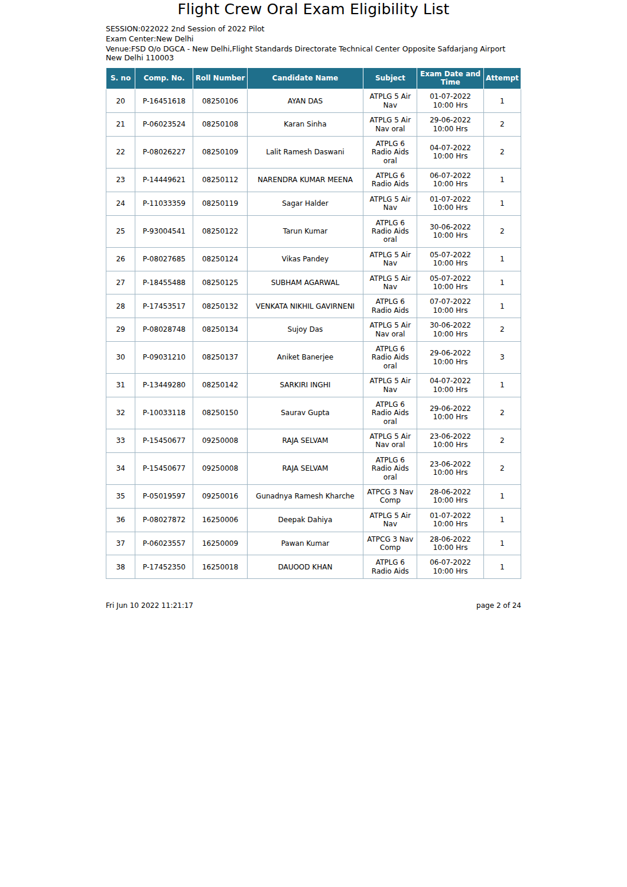Flight Crew Oral Exam Eligibility List
SESSION:022022 2nd Session of 2022 Pilot
Exam Center:New Delhi
Venue:FSD O/o DGCA - New Delhi,Flight Standards Directorate Technical Center Opposite Safdarjang Airport New Delhi 110003
| S. no | Comp. No. | Roll Number | Candidate Name | Subject | Exam Date and Time | Attempt |
| --- | --- | --- | --- | --- | --- | --- |
| 20 | P-16451618 | 08250106 | AYAN DAS | ATPLG 5 Air Nav | 01-07-2022 10:00 Hrs | 1 |
| 21 | P-06023524 | 08250108 | Karan Sinha | ATPLG 5 Air Nav oral | 29-06-2022 10:00 Hrs | 2 |
| 22 | P-08026227 | 08250109 | Lalit Ramesh Daswani | ATPLG 6 Radio Aids oral | 04-07-2022 10:00 Hrs | 2 |
| 23 | P-14449621 | 08250112 | NARENDRA KUMAR MEENA | ATPLG 6 Radio Aids | 06-07-2022 10:00 Hrs | 1 |
| 24 | P-11033359 | 08250119 | Sagar Halder | ATPLG 5 Air Nav | 01-07-2022 10:00 Hrs | 1 |
| 25 | P-93004541 | 08250122 | Tarun Kumar | ATPLG 6 Radio Aids oral | 30-06-2022 10:00 Hrs | 2 |
| 26 | P-08027685 | 08250124 | Vikas Pandey | ATPLG 5 Air Nav | 05-07-2022 10:00 Hrs | 1 |
| 27 | P-18455488 | 08250125 | SUBHAM AGARWAL | ATPLG 5 Air Nav | 05-07-2022 10:00 Hrs | 1 |
| 28 | P-17453517 | 08250132 | VENKATA NIKHIL GAVIRNENI | ATPLG 6 Radio Aids | 07-07-2022 10:00 Hrs | 1 |
| 29 | P-08028748 | 08250134 | Sujoy Das | ATPLG 5 Air Nav oral | 30-06-2022 10:00 Hrs | 2 |
| 30 | P-09031210 | 08250137 | Aniket Banerjee | ATPLG 6 Radio Aids oral | 29-06-2022 10:00 Hrs | 3 |
| 31 | P-13449280 | 08250142 | SARKIRI INGHI | ATPLG 5 Air Nav | 04-07-2022 10:00 Hrs | 1 |
| 32 | P-10033118 | 08250150 | Saurav Gupta | ATPLG 6 Radio Aids oral | 29-06-2022 10:00 Hrs | 2 |
| 33 | P-15450677 | 09250008 | RAJA SELVAM | ATPLG 5 Air Nav oral | 23-06-2022 10:00 Hrs | 2 |
| 34 | P-15450677 | 09250008 | RAJA SELVAM | ATPLG 6 Radio Aids oral | 23-06-2022 10:00 Hrs | 2 |
| 35 | P-05019597 | 09250016 | Gunadnya Ramesh Kharche | ATPCG 3 Nav Comp | 28-06-2022 10:00 Hrs | 1 |
| 36 | P-08027872 | 16250006 | Deepak Dahiya | ATPLG 5 Air Nav | 01-07-2022 10:00 Hrs | 1 |
| 37 | P-06023557 | 16250009 | Pawan Kumar | ATPCG 3 Nav Comp | 28-06-2022 10:00 Hrs | 1 |
| 38 | P-17452350 | 16250018 | DAUOOD KHAN | ATPLG 6 Radio Aids | 06-07-2022 10:00 Hrs | 1 |
Fri Jun 10 2022 11:21:17
page 2 of 24